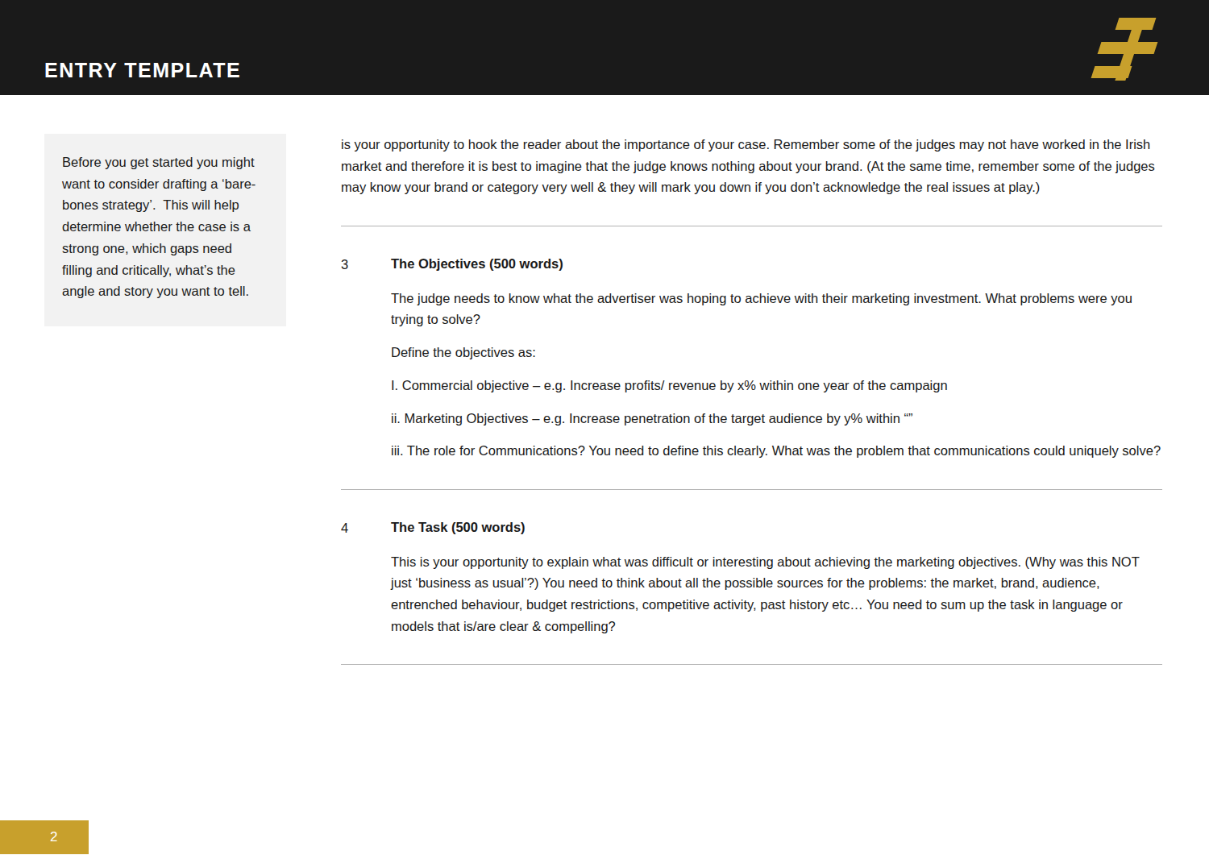Entry Template
Before you get started you might want to consider drafting a ‘bare-bones strategy’. This will help determine whether the case is a strong one, which gaps need filling and critically, what’s the angle and story you want to tell.
is your opportunity to hook the reader about the importance of your case. Remember some of the judges may not have worked in the Irish market and therefore it is best to imagine that the judge knows nothing about your brand. (At the same time, remember some of the judges may know your brand or category very well & they will mark you down if you don’t acknowledge the real issues at play.)
3
The Objectives (500 words)
The judge needs to know what the advertiser was hoping to achieve with their marketing investment. What problems were you trying to solve?
Define the objectives as:
I. Commercial objective – e.g. Increase profits/ revenue by x% within one year of the campaign
ii. Marketing Objectives – e.g. Increase penetration of the target audience by y% within “”
iii. The role for Communications? You need to define this clearly. What was the problem that communications could uniquely solve?
4
The Task (500 words)
This is your opportunity to explain what was difficult or interesting about achieving the marketing objectives. (Why was this NOT just ‘business as usual’?) You need to think about all the possible sources for the problems: the market, brand, audience, entrenched behaviour, budget restrictions, competitive activity, past history etc… You need to sum up the task in language or models that is/are clear & compelling?
2